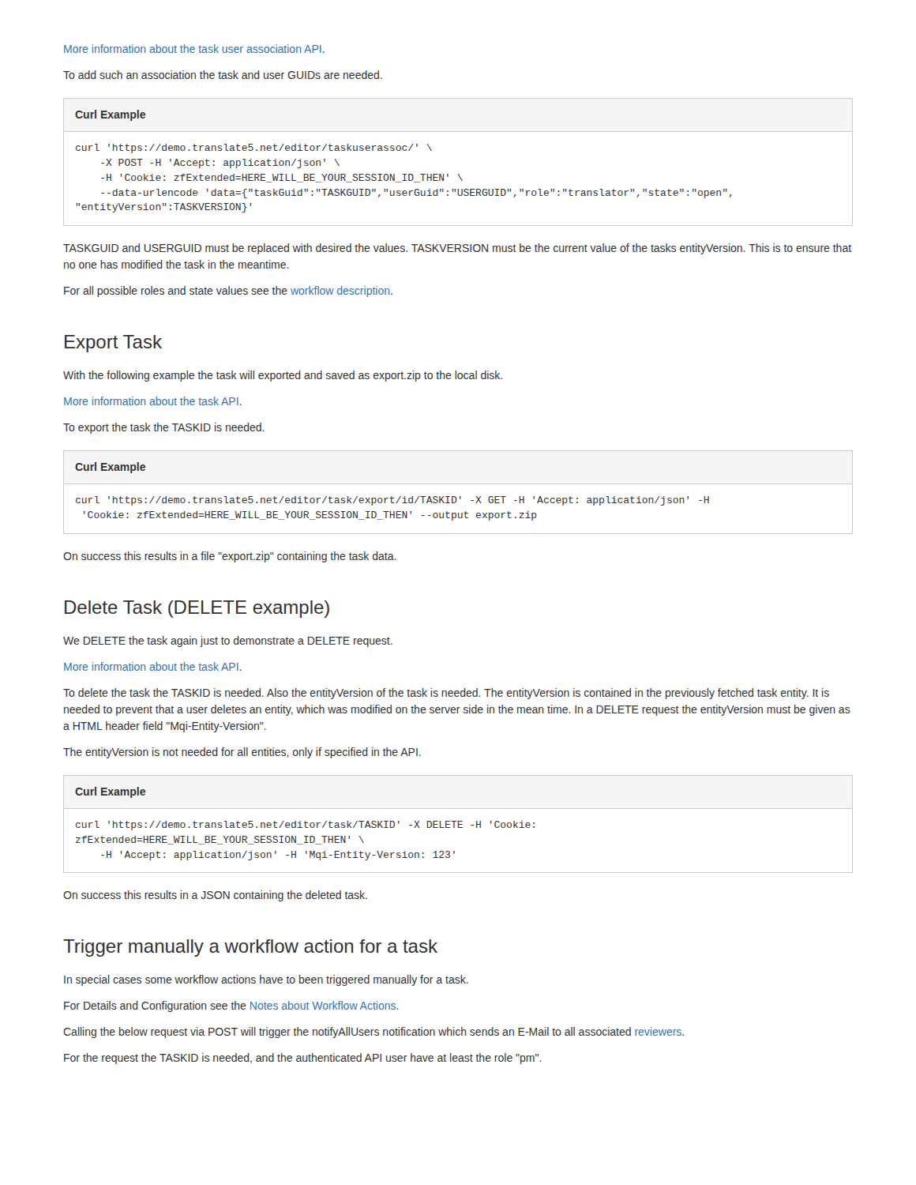More information about the task user association API.
To add such an association the task and user GUIDs are needed.
Curl Example
curl 'https://demo.translate5.net/editor/taskuserassoc/' \
    -X POST -H 'Accept: application/json' \
    -H 'Cookie: zfExtended=HERE_WILL_BE_YOUR_SESSION_ID_THEN' \
    --data-urlencode 'data={"taskGuid":"TASKGUID","userGuid":"USERGUID","role":"translator","state":"open",
"entityVersion":TASKVERSION}'
TASKGUID and USERGUID must be replaced with desired the values. TASKVERSION must be the current value of the tasks entityVersion. This is to ensure that no one has modified the task in the meantime.
For all possible roles and state values see the workflow description.
Export Task
With the following example the task will exported and saved as export.zip to the local disk.
More information about the task API.
To export the task the TASKID is needed.
Curl Example
curl 'https://demo.translate5.net/editor/task/export/id/TASKID' -X GET -H 'Accept: application/json' -H
 'Cookie: zfExtended=HERE_WILL_BE_YOUR_SESSION_ID_THEN' --output export.zip
On success this results in a file "export.zip" containing the task data.
Delete Task (DELETE example)
We DELETE the task again just to demonstrate a DELETE request.
More information about the task API.
To delete the task the TASKID is needed. Also the entityVersion of the task is needed. The entityVersion is contained in the previously fetched task entity. It is needed to prevent that a user deletes an entity, which was modified on the server side in the mean time. In a DELETE request the entityVersion must be given as a HTML header field "Mqi-Entity-Version".
The entityVersion is not needed for all entities, only if specified in the API.
Curl Example
curl 'https://demo.translate5.net/editor/task/TASKID' -X DELETE -H 'Cookie:
zfExtended=HERE_WILL_BE_YOUR_SESSION_ID_THEN' \
    -H 'Accept: application/json' -H 'Mqi-Entity-Version: 123'
On success this results in a JSON containing the deleted task.
Trigger manually a workflow action for a task
In special cases some workflow actions have to been triggered manually for a task.
For Details and Configuration see the Notes about Workflow Actions.
Calling the below request via POST will trigger the notifyAllUsers notification which sends an E-Mail to all associated reviewers.
For the request the TASKID is needed, and the authenticated API user have at least the role "pm".